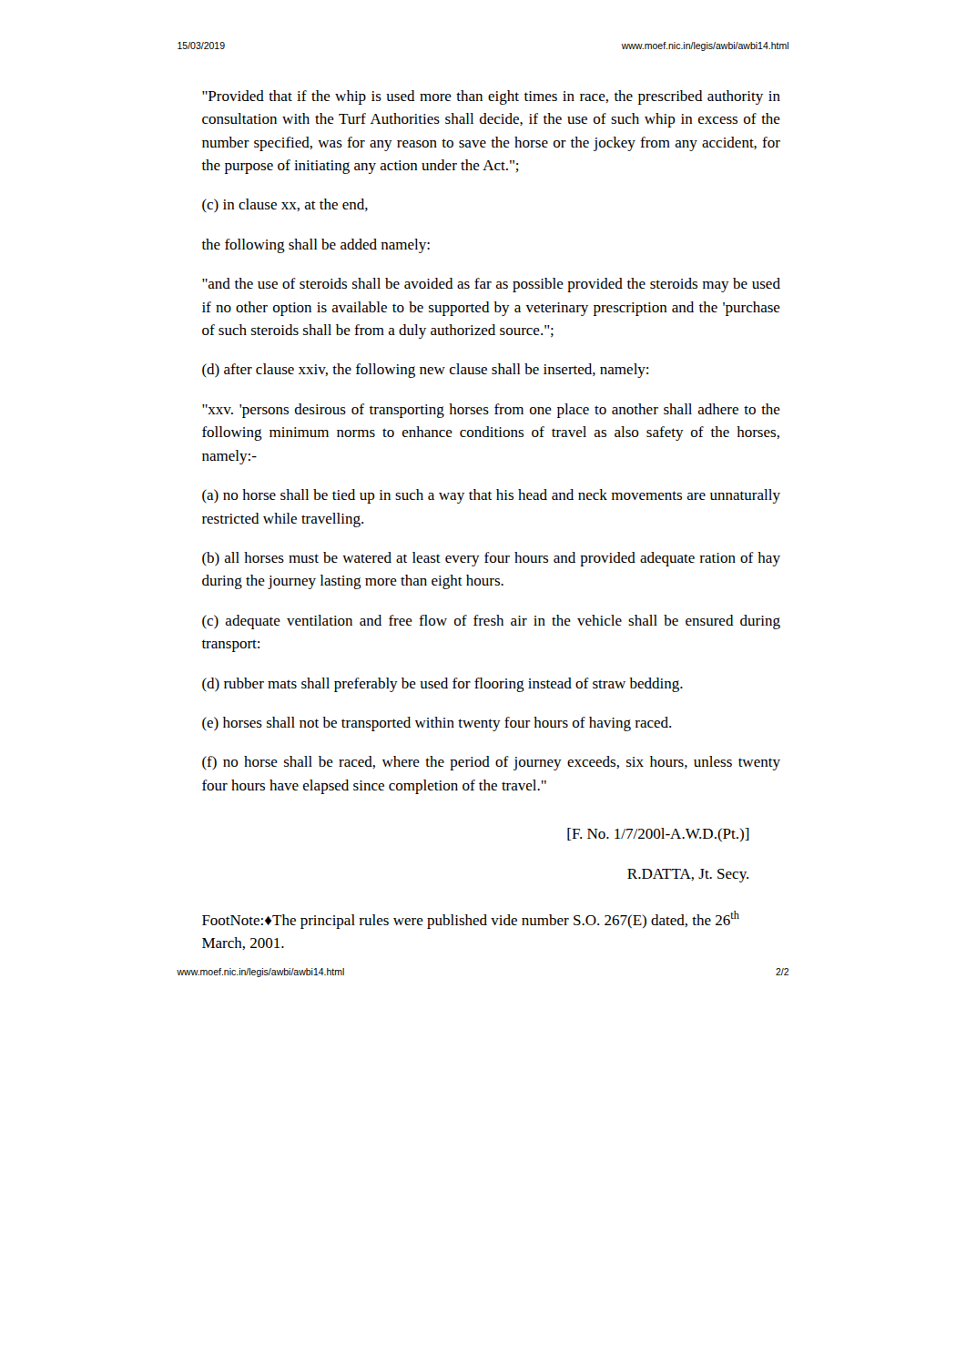15/03/2019 www.moef.nic.in/legis/awbi/awbi14.html
"Provided that if the whip is used more than eight times in race, the prescribed authority in consultation with the Turf Authorities shall decide, if the use of such whip in excess of the number specified, was for any reason to save the horse or the jockey from any accident, for the purpose of initiating any action under the Act.";
(c) in clause xx, at the end,
the following shall be added namely:
"and the use of steroids shall be avoided as far as possible provided the steroids may be used if no other option is available to be supported by a veterinary prescription and the 'purchase of such steroids shall be from a duly authorized source.";
(d) after clause xxiv, the following new clause shall be inserted, namely:
"xxv. 'persons desirous of transporting horses from one place to another shall adhere to the following minimum norms to enhance conditions of travel as also safety of the horses, namely:-
(a) no horse shall be tied up in such a way that his head and neck movements are unnaturally restricted while travelling.
(b) all horses must be watered at least every four hours and provided adequate ration of hay during the journey lasting more than eight hours.
(c) adequate ventilation and free flow of fresh air in the vehicle shall be ensured during transport:
(d) rubber mats shall preferably be used for flooring instead of straw bedding.
(e) horses shall not be transported within twenty four hours of having raced.
(f) no horse shall be raced, where the period of journey exceeds, six hours, unless twenty four hours have elapsed since completion of the travel."
[F. No. 1/7/200l-A.W.D.(Pt.)]
R.DATTA, Jt. Secy.
FootNote:♦The principal rules were published vide number S.O. 267(E) dated, the 26th March, 2001.
www.moef.nic.in/legis/awbi/awbi14.html 2/2